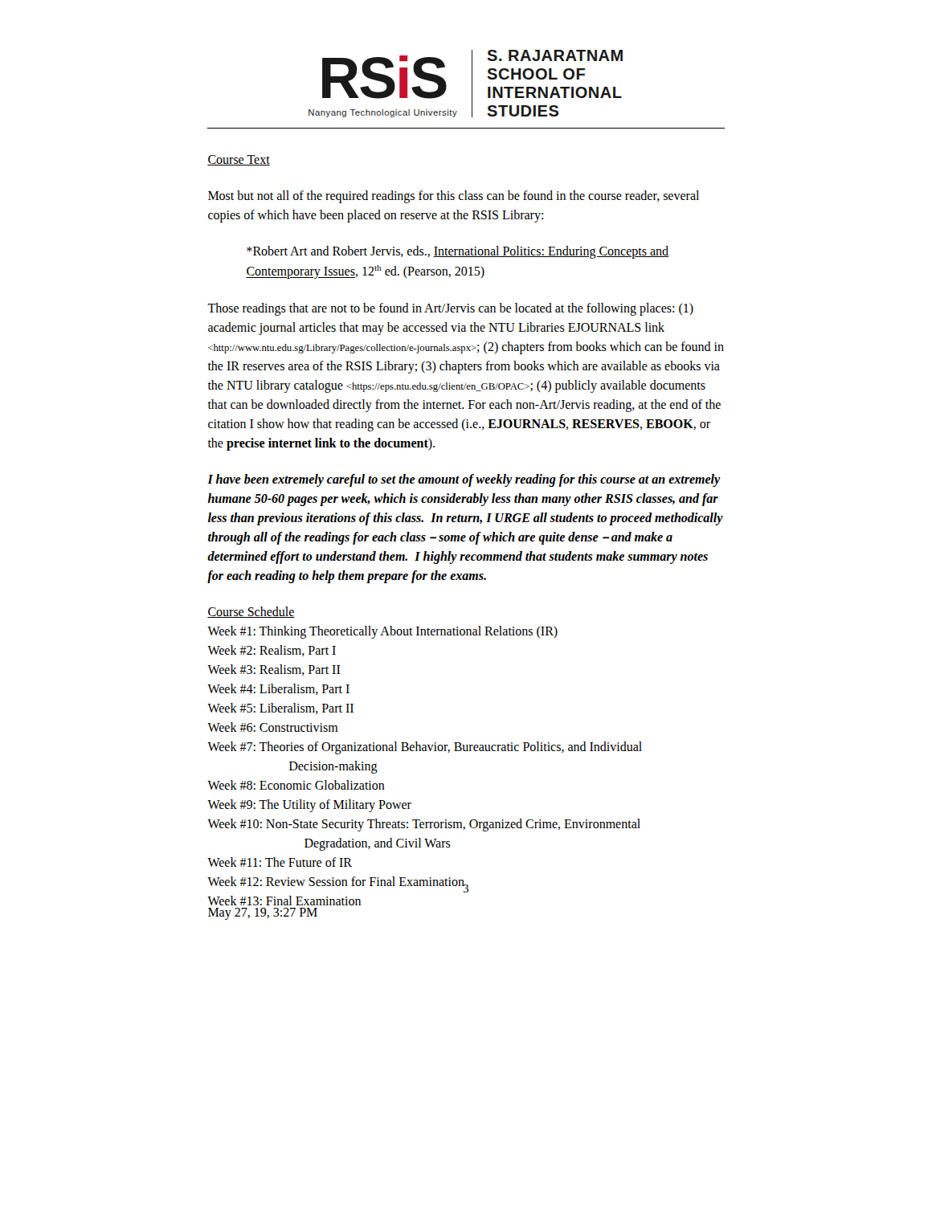RSi S
Nanyang Technological University
S. Rajaratnam
School of
International
Studies
Course Text
Most but not all of the required readings for this class can be found in the course reader, several copies of which have been placed on reserve at the RSIS Library:
*Robert Art and Robert Jervis, eds., International Politics: Enduring Concepts and Contemporary Issues, 12th ed. (Pearson, 2015)
Those readings that are not to be found in Art/Jervis can be located at the following places: (1) academic journal articles that may be accessed via the NTU Libraries EJOURNALS link <http://www.ntu.edu.sg/Library/Pages/collection/e-journals.aspx>; (2) chapters from books which can be found in the IR reserves area of the RSIS Library; (3) chapters from books which are available as ebooks via the NTU library catalogue <https://eps.ntu.edu.sg/client/en_GB/OPAC>; (4) publicly available documents that can be downloaded directly from the internet. For each non-Art/Jervis reading, at the end of the citation I show how that reading can be accessed (i.e., EJOURNALS, RESERVES, EBOOK, or the precise internet link to the document).
I have been extremely careful to set the amount of weekly reading for this course at an extremely humane 50-60 pages per week, which is considerably less than many other RSIS classes, and far less than previous iterations of this class. In return, I URGE all students to proceed methodically through all of the readings for each class－some of which are quite dense－and make a determined effort to understand them. I highly recommend that students make summary notes for each reading to help them prepare for the exams.
Course Schedule
Week #1: Thinking Theoretically About International Relations (IR)
Week #2: Realism, Part I
Week #3: Realism, Part II
Week #4: Liberalism, Part I
Week #5: Liberalism, Part II
Week #6: Constructivism
Week #7: Theories of Organizational Behavior, Bureaucratic Politics, and IndividualDecision-making
Week #8: Economic Globalization
Week #9: The Utility of Military Power
Week #10: Non-State Security Threats: Terrorism, Organized Crime, EnvironmentalDegradation, and Civil Wars
Week #11: The Future of IR
Week #12: Review Session for Final Examination
Week #13: Final Examination
3
May 27, 19, 3:27 PM